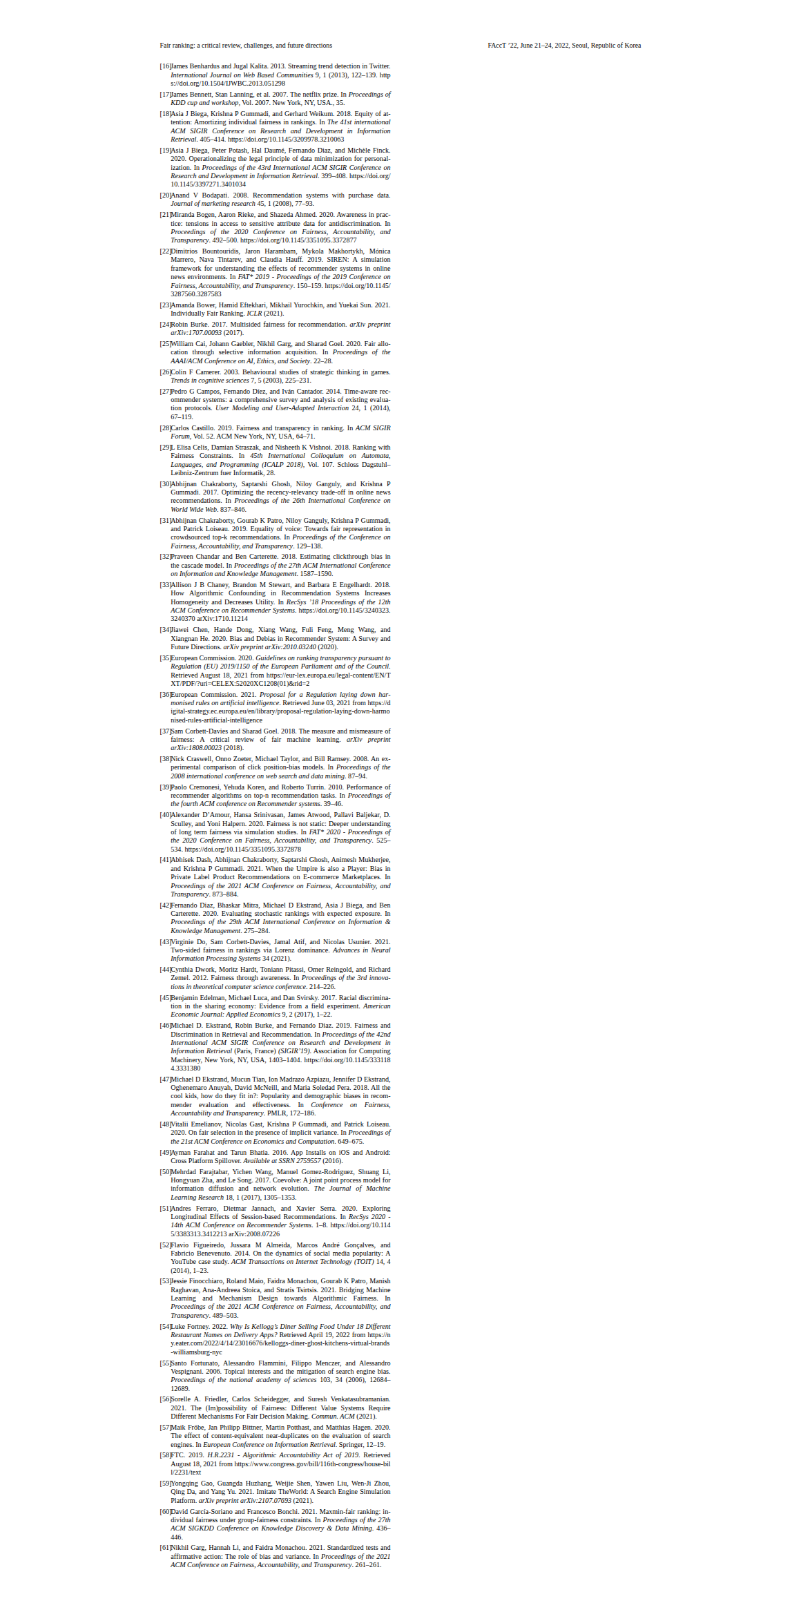Fair ranking: a critical review, challenges, and future directions
FAccT ’22, June 21–24, 2022, Seoul, Republic of Korea
James Benhardus and Jugal Kalita. 2013. Streaming trend detection in Twitter. International Journal on Web Based Communities 9, 1 (2013), 122–139. https://doi.org/10.1504/IJWBC.2013.051298
James Bennett, Stan Lanning, et al. 2007. The netflix prize. In Proceedings of KDD cup and workshop, Vol. 2007. New York, NY, USA., 35.
Asia J Biega, Krishna P Gummadi, and Gerhard Weikum. 2018. Equity of attention: Amortizing individual fairness in rankings. In The 41st international ACM SIGIR Conference on Research and Development in Information Retrieval. 405–414. https://doi.org/10.1145/3209978.3210063
Asia J Biega, Peter Potash, Hal Daumé, Fernando Diaz, and Michèle Finck. 2020. Operationalizing the legal principle of data minimization for personalization. In Proceedings of the 43rd International ACM SIGIR Conference on Research and Development in Information Retrieval. 399–408. https://doi.org/10.1145/3397271.3401034
Anand V Bodapati. 2008. Recommendation systems with purchase data. Journal of marketing research 45, 1 (2008), 77–93.
Miranda Bogen, Aaron Rieke, and Shazeda Ahmed. 2020. Awareness in practice: tensions in access to sensitive attribute data for antidiscrimination. In Proceedings of the 2020 Conference on Fairness, Accountability, and Transparency. 492–500. https://doi.org/10.1145/3351095.3372877
Dimitrios Bountouridis, Jaron Harambam, Mykola Makhortykh, Mónica Marrero, Nava Tintarev, and Claudia Hauff. 2019. SIREN: A simulation framework for understanding the effects of recommender systems in online news environments. In FAT* 2019 - Proceedings of the 2019 Conference on Fairness, Accountability, and Transparency. 150–159. https://doi.org/10.1145/3287560.3287583
Amanda Bower, Hamid Eftekhari, Mikhail Yurochkin, and Yuekai Sun. 2021. Individually Fair Ranking. ICLR (2021).
Robin Burke. 2017. Multisided fairness for recommendation. arXiv preprint arXiv:1707.00093 (2017).
William Cai, Johann Gaebler, Nikhil Garg, and Sharad Goel. 2020. Fair allocation through selective information acquisition. In Proceedings of the AAAI/ACM Conference on AI, Ethics, and Society. 22–28.
Colin F Camerer. 2003. Behavioural studies of strategic thinking in games. Trends in cognitive sciences 7, 5 (2003), 225–231.
Pedro G Campos, Fernando Díez, and Iván Cantador. 2014. Time-aware recommender systems: a comprehensive survey and analysis of existing evaluation protocols. User Modeling and User-Adapted Interaction 24, 1 (2014), 67–119.
Carlos Castillo. 2019. Fairness and transparency in ranking. In ACM SIGIR Forum, Vol. 52. ACM New York, NY, USA, 64–71.
L Elisa Celis, Damian Straszak, and Nisheeth K Vishnoi. 2018. Ranking with Fairness Constraints. In 45th International Colloquium on Automata, Languages, and Programming (ICALP 2018), Vol. 107. Schloss Dagstuhl–Leibniz-Zentrum fuer Informatik, 28.
Abhijnan Chakraborty, Saptarshi Ghosh, Niloy Ganguly, and Krishna P Gummadi. 2017. Optimizing the recency-relevancy trade-off in online news recommendations. In Proceedings of the 26th International Conference on World Wide Web. 837–846.
Abhijnan Chakraborty, Gourab K Patro, Niloy Ganguly, Krishna P Gummadi, and Patrick Loiseau. 2019. Equality of voice: Towards fair representation in crowdsourced top-k recommendations. In Proceedings of the Conference on Fairness, Accountability, and Transparency. 129–138.
Praveen Chandar and Ben Carterette. 2018. Estimating clickthrough bias in the cascade model. In Proceedings of the 27th ACM International Conference on Information and Knowledge Management. 1587–1590.
Allison J B Chaney, Brandon M Stewart, and Barbara E Engelhardt. 2018. How Algorithmic Confounding in Recommendation Systems Increases Homogeneity and Decreases Utility. In RecSys ’18 Proceedings of the 12th ACM Conference on Recommender Systems. https://doi.org/10.1145/3240323.3240370 arXiv:1710.11214
Jiawei Chen, Hande Dong, Xiang Wang, Fuli Feng, Meng Wang, and Xiangnan He. 2020. Bias and Debias in Recommender System: A Survey and Future Directions. arXiv preprint arXiv:2010.03240 (2020).
European Commission. 2020. Guidelines on ranking transparency pursuant to Regulation (EU) 2019/1150 of the European Parliament and of the Council. Retrieved August 18, 2021 from https://eur-lex.europa.eu/legal-content/EN/TXT/PDF/?uri=CELEX:52020XC1208(01)&rid=2
European Commission. 2021. Proposal for a Regulation laying down harmonised rules on artificial intelligence. Retrieved June 03, 2021 from https://digital-strategy.ec.europa.eu/en/library/proposal-regulation-laying-down-harmonised-rules-artificial-intelligence
Sam Corbett-Davies and Sharad Goel. 2018. The measure and mismeasure of fairness: A critical review of fair machine learning. arXiv preprint arXiv:1808.00023 (2018).
Nick Craswell, Onno Zoeter, Michael Taylor, and Bill Ramsey. 2008. An experimental comparison of click position-bias models. In Proceedings of the 2008 international conference on web search and data mining. 87–94.
Paolo Cremonesi, Yehuda Koren, and Roberto Turrin. 2010. Performance of recommender algorithms on top-n recommendation tasks. In Proceedings of the fourth ACM conference on Recommender systems. 39–46.
Alexander D’Amour, Hansa Srinivasan, James Atwood, Pallavi Baljekar, D. Sculley, and Yoni Halpern. 2020. Fairness is not static: Deeper understanding of long term fairness via simulation studies. In FAT* 2020 - Proceedings of the 2020 Conference on Fairness, Accountability, and Transparency. 525–534. https://doi.org/10.1145/3351095.3372878
Abhisek Dash, Abhijnan Chakraborty, Saptarshi Ghosh, Animesh Mukherjee, and Krishna P Gummadi. 2021. When the Umpire is also a Player: Bias in Private Label Product Recommendations on E-commerce Marketplaces. In Proceedings of the 2021 ACM Conference on Fairness, Accountability, and Transparency. 873–884.
Fernando Diaz, Bhaskar Mitra, Michael D Ekstrand, Asia J Biega, and Ben Carterette. 2020. Evaluating stochastic rankings with expected exposure. In Proceedings of the 29th ACM International Conference on Information & Knowledge Management. 275–284.
Virginie Do, Sam Corbett-Davies, Jamal Atif, and Nicolas Usunier. 2021. Two-sided fairness in rankings via Lorenz dominance. Advances in Neural Information Processing Systems 34 (2021).
Cynthia Dwork, Moritz Hardt, Toniann Pitassi, Omer Reingold, and Richard Zemel. 2012. Fairness through awareness. In Proceedings of the 3rd innovations in theoretical computer science conference. 214–226.
Benjamin Edelman, Michael Luca, and Dan Svirsky. 2017. Racial discrimination in the sharing economy: Evidence from a field experiment. American Economic Journal: Applied Economics 9, 2 (2017), 1–22.
Michael D. Ekstrand, Robin Burke, and Fernando Diaz. 2019. Fairness and Discrimination in Retrieval and Recommendation. In Proceedings of the 42nd International ACM SIGIR Conference on Research and Development in Information Retrieval (Paris, France) (SIGIR’19). Association for Computing Machinery, New York, NY, USA, 1403–1404. https://doi.org/10.1145/3331184.3331380
Michael D Ekstrand, Mucun Tian, Ion Madrazo Azpiazu, Jennifer D Ekstrand, Oghenemaro Anuyah, David McNeill, and Maria Soledad Pera. 2018. All the cool kids, how do they fit in?: Popularity and demographic biases in recommender evaluation and effectiveness. In Conference on Fairness, Accountability and Transparency. PMLR, 172–186.
Vitalii Emelianov, Nicolas Gast, Krishna P Gummadi, and Patrick Loiseau. 2020. On fair selection in the presence of implicit variance. In Proceedings of the 21st ACM Conference on Economics and Computation. 649–675.
Ayman Farahat and Tarun Bhatia. 2016. App Installs on iOS and Android: Cross Platform Spillover. Available at SSRN 2759557 (2016).
Mehrdad Farajtabar, Yichen Wang, Manuel Gomez-Rodriguez, Shuang Li, Hongyuan Zha, and Le Song. 2017. Coevolve: A joint point process model for information diffusion and network evolution. The Journal of Machine Learning Research 18, 1 (2017), 1305–1353.
Andres Ferraro, Dietmar Jannach, and Xavier Serra. 2020. Exploring Longitudinal Effects of Session-based Recommendations. In RecSys 2020 - 14th ACM Conference on Recommender Systems. 1–8. https://doi.org/10.1145/3383313.3412213 arXiv:2008.07226
Flavio Figueiredo, Jussara M Almeida, Marcos André Gonçalves, and Fabricio Benevenuto. 2014. On the dynamics of social media popularity: A YouTube case study. ACM Transactions on Internet Technology (TOIT) 14, 4 (2014), 1–23.
Jessie Finocchiaro, Roland Maio, Faidra Monachou, Gourab K Patro, Manish Raghavan, Ana-Andreea Stoica, and Stratis Tsirtsis. 2021. Bridging Machine Learning and Mechanism Design towards Algorithmic Fairness. In Proceedings of the 2021 ACM Conference on Fairness, Accountability, and Transparency. 489–503.
Luke Fortney. 2022. Why Is Kellogg’s Diner Selling Food Under 18 Different Restaurant Names on Delivery Apps? Retrieved April 19, 2022 from https://ny.eater.com/2022/4/14/23016676/kelloggs-diner-ghost-kitchens-virtual-brands-williamsburg-nyc
Santo Fortunato, Alessandro Flammini, Filippo Menczer, and Alessandro Vespignani. 2006. Topical interests and the mitigation of search engine bias. Proceedings of the national academy of sciences 103, 34 (2006), 12684–12689.
Sorelle A. Friedler, Carlos Scheidegger, and Suresh Venkatasubramanian. 2021. The (Im)possibility of Fairness: Different Value Systems Require Different Mechanisms For Fair Decision Making. Commun. ACM (2021).
Maik Fröbe, Jan Philipp Bittner, Martin Potthast, and Matthias Hagen. 2020. The effect of content-equivalent near-duplicates on the evaluation of search engines. In European Conference on Information Retrieval. Springer, 12–19.
FTC. 2019. H.R.2231 - Algorithmic Accountability Act of 2019. Retrieved August 18, 2021 from https://www.congress.gov/bill/116th-congress/house-bill/2231/text
Yongqing Gao, Guangda Huzhang, Weijie Shen, Yawen Liu, Wen-Ji Zhou, Qing Da, and Yang Yu. 2021. Imitate TheWorld: A Search Engine Simulation Platform. arXiv preprint arXiv:2107.07693 (2021).
David García-Soriano and Francesco Bonchi. 2021. Maxmin-fair ranking: individual fairness under group-fairness constraints. In Proceedings of the 27th ACM SIGKDD Conference on Knowledge Discovery & Data Mining. 436–446.
Nikhil Garg, Hannah Li, and Faidra Monachou. 2021. Standardized tests and affirmative action: The role of bias and variance. In Proceedings of the 2021 ACM Conference on Fairness, Accountability, and Transparency. 261–261.